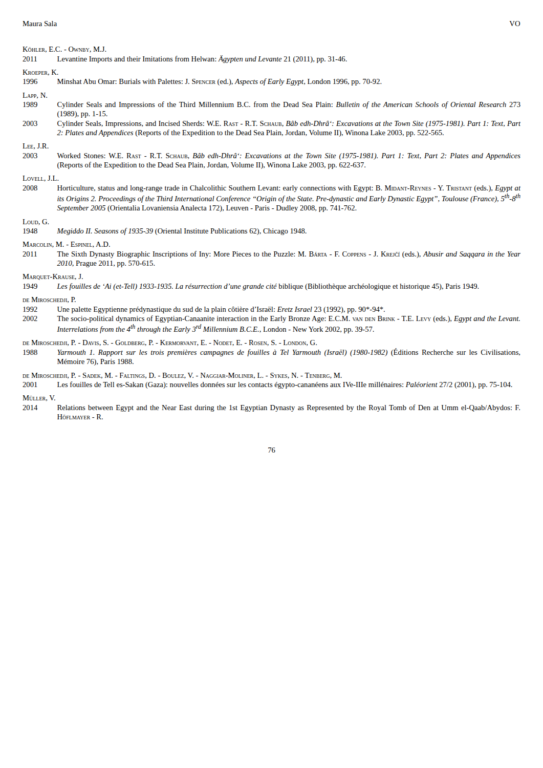Maura Sala VO
Köhler, E.C. - Ownby, M.J.
2011
Levantine Imports and their Imitations from Helwan: Ägypten und Levante 21 (2011), pp. 31-46.
Kroeper, K.
1996
Minshat Abu Omar: Burials with Palettes: J. Spencer (ed.), Aspects of Early Egypt, London 1996, pp. 70-92.
Lapp, N.
1989
Cylinder Seals and Impressions of the Third Millennium B.C. from the Dead Sea Plain: Bulletin of the American Schools of Oriental Research 273 (1989), pp. 1-15.
2003
Cylinder Seals, Impressions, and Incised Sherds: W.E. Rast - R.T. Schaub, Bâb edh-Dhrâ‘: Excavations at the Town Site (1975-1981). Part 1: Text, Part 2: Plates and Appendices (Reports of the Expedition to the Dead Sea Plain, Jordan, Volume II), Winona Lake 2003, pp. 522-565.
Lee, J.R.
2003
Worked Stones: W.E. Rast - R.T. Schaub, Bâb edh-Dhrâ‘: Excavations at the Town Site (1975-1981). Part 1: Text, Part 2: Plates and Appendices (Reports of the Expedition to the Dead Sea Plain, Jordan, Volume II), Winona Lake 2003, pp. 622-637.
Lovell, J.L.
2008
Horticulture, status and long-range trade in Chalcolithic Southern Levant: early connections with Egypt: B. Midant-Reynes - Y. Tristant (eds.), Egypt at its Origins 2. Proceedings of the Third International Conference “Origin of the State. Pre-dynastic and Early Dynastic Egypt”, Toulouse (France), 5th-8th September 2005 (Orientalia Lovaniensia Analecta 172), Leuven - Paris - Dudley 2008, pp. 741-762.
Loud, G.
1948
Megiddo II. Seasons of 1935-39 (Oriental Institute Publications 62), Chicago 1948.
Marcolin, M. - Espinel, A.D.
2011
The Sixth Dynasty Biographic Inscriptions of Iny: More Pieces to the Puzzle: M. Bárta - F. Coppens - J. Krejčí (eds.), Abusir and Saqqara in the Year 2010, Prague 2011, pp. 570-615.
Marquet-Krause, J.
1949
Les fouilles de ‘Ai (et-Tell) 1933-1935. La résurrection d’une grande cité biblique (Bibliothèque archéologique et historique 45), Paris 1949.
de Miroschedji, P.
1992
Une palette Egyptienne prédynastique du sud de la plain côtière d’Israël: Eretz Israel 23 (1992), pp. 90*-94*.
2002
The socio-political dynamics of Egyptian-Canaanite interaction in the Early Bronze Age: E.C.M. van den Brink - T.E. Levy (eds.), Egypt and the Levant. Interrelations from the 4th through the Early 3rd Millennium B.C.E., London - New York 2002, pp. 39-57.
de Miroschedji, P. - Davis, S. - Goldberg, P. - Kermorvant, E. - Nodet, E. - Rosen, S. - London, G.
1988
Yarmouth 1. Rapport sur les trois premières campagnes de fouilles à Tel Yarmouth (Israël) (1980-1982) (Éditions Recherche sur les Civilisations, Mémoire 76), Paris 1988.
de Miroschedji, P. - Sadek, M. - Faltings, D. - Boulez, V. - Naggiar-Moliner, L. - Sykes, N. - Tenberg, M.
2001
Les fouilles de Tell es-Sakan (Gaza): nouvelles données sur les contacts égypto-cananéens aux IVe-IIIe millénaires: Paléorient 27/2 (2001), pp. 75-104.
Müller, V.
2014
Relations between Egypt and the Near East during the 1st Egyptian Dynasty as Represented by the Royal Tomb of Den at Umm el-Qaab/Abydos: F. Höflmayer - R.
76